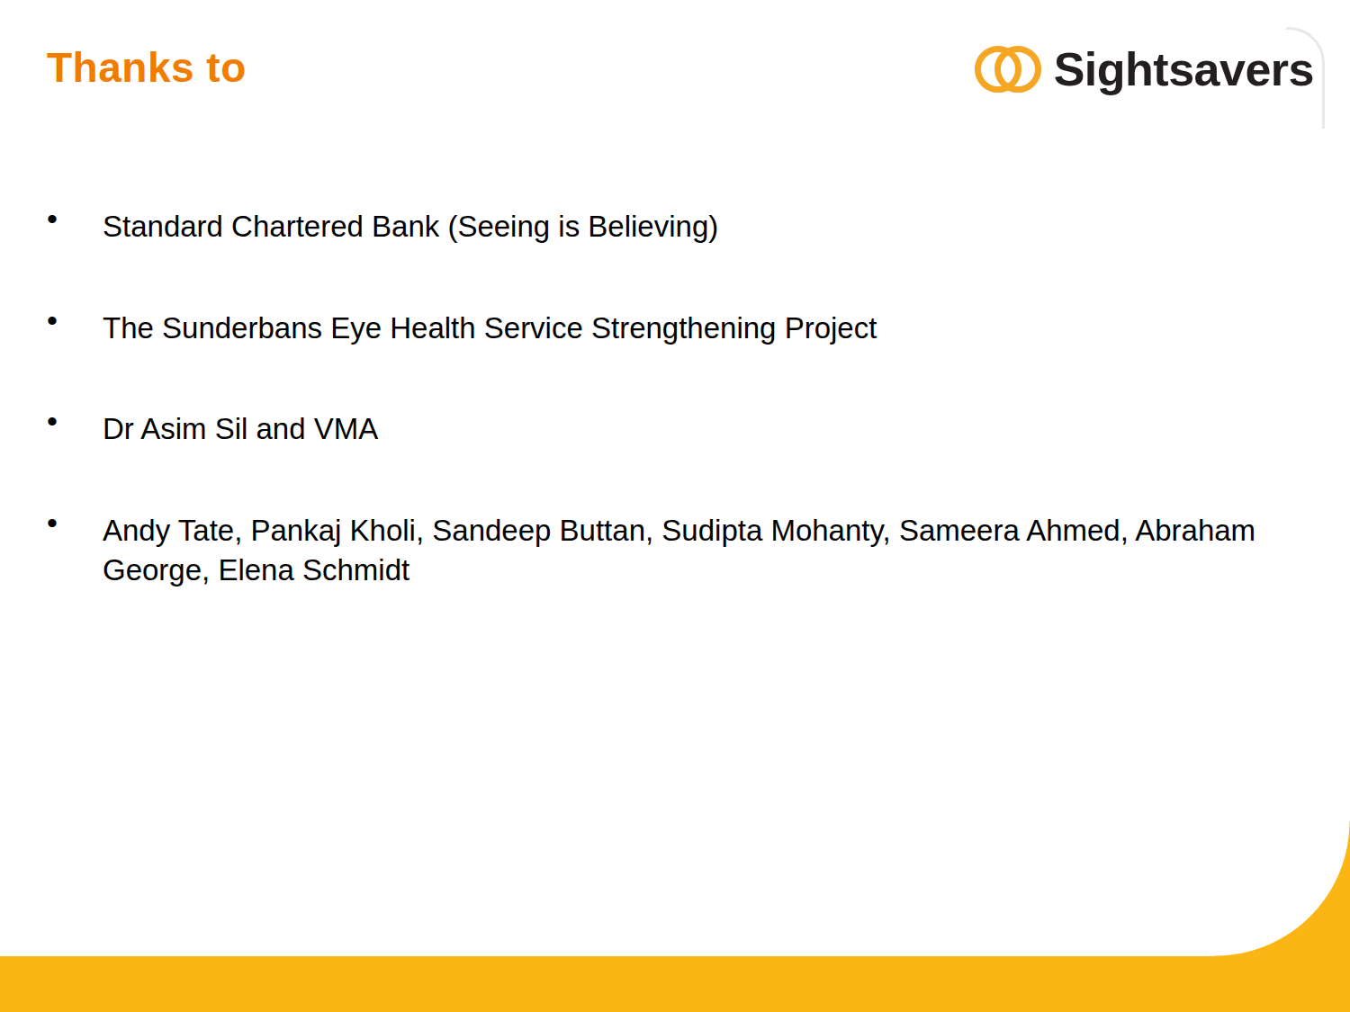Thanks to
Sightsavers
Standard Chartered Bank (Seeing is Believing)
The Sunderbans Eye Health Service Strengthening Project
Dr Asim Sil and VMA
Andy Tate, Pankaj Kholi, Sandeep Buttan, Sudipta Mohanty, Sameera Ahmed, Abraham George, Elena Schmidt